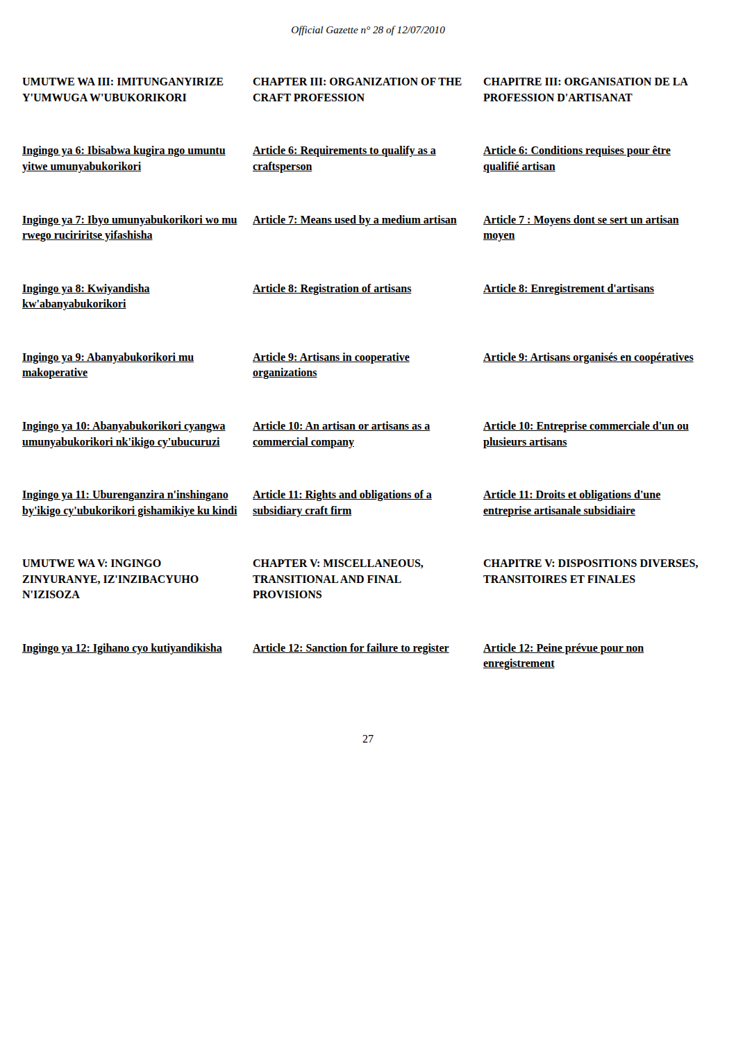Official Gazette n° 28 of 12/07/2010
| UMUTWE WA III: IMITUNGANYIRIZE Y'UMWUGA W'UBUKORIKORI | CHAPTER III: ORGANIZATION OF THE CRAFT PROFESSION | CHAPITRE III: ORGANISATION DE LA PROFESSION D'ARTISANAT |
| Ingingo ya 6: Ibisabwa kugira ngo umuntu yitwe umunyabukorikori | Article 6: Requirements to qualify as a craftsperson | Article 6: Conditions requises pour être qualifié artisan |
| Ingingo ya 7: Ibyo umunyabukorikori wo mu rwego ruciriritse yifashisha | Article 7: Means used by a medium artisan | Article 7 : Moyens dont se sert un artisan moyen |
| Ingingo ya 8: Kwiyandisha kw'abanyabukorikori | Article 8: Registration of artisans | Article 8: Enregistrement d'artisans |
| Ingingo ya 9: Abanyabukorikori mu makoperative | Article 9: Artisans in cooperative organizations | Article 9: Artisans organisés en coopératives |
| Ingingo ya 10: Abanyabukorikori cyangwa umunyabukorikori nk'ikigo cy'ubucuruzi | Article 10: An artisan or artisans as a commercial company | Article 10: Entreprise commerciale d'un ou plusieurs artisans |
| Ingingo ya 11: Uburenganzira n'inshingano by'ikigo cy'ubukorikori gishamikiye ku kindi | Article 11: Rights and obligations of a subsidiary craft firm | Article 11: Droits et obligations d'une entreprise artisanale subsidiaire |
| UMUTWE WA V: INGINGO ZINYURANYE, IZ'INZIBACYUHO N'IZISOZA | CHAPTER V: MISCELLANEOUS, TRANSITIONAL AND FINAL PROVISIONS | CHAPITRE V: DISPOSITIONS DIVERSES, TRANSITOIRES ET FINALES |
| Ingingo ya 12: Igihano cyo kutiyandikisha | Article 12: Sanction for failure to register | Article 12: Peine prévue pour non enregistrement |
27